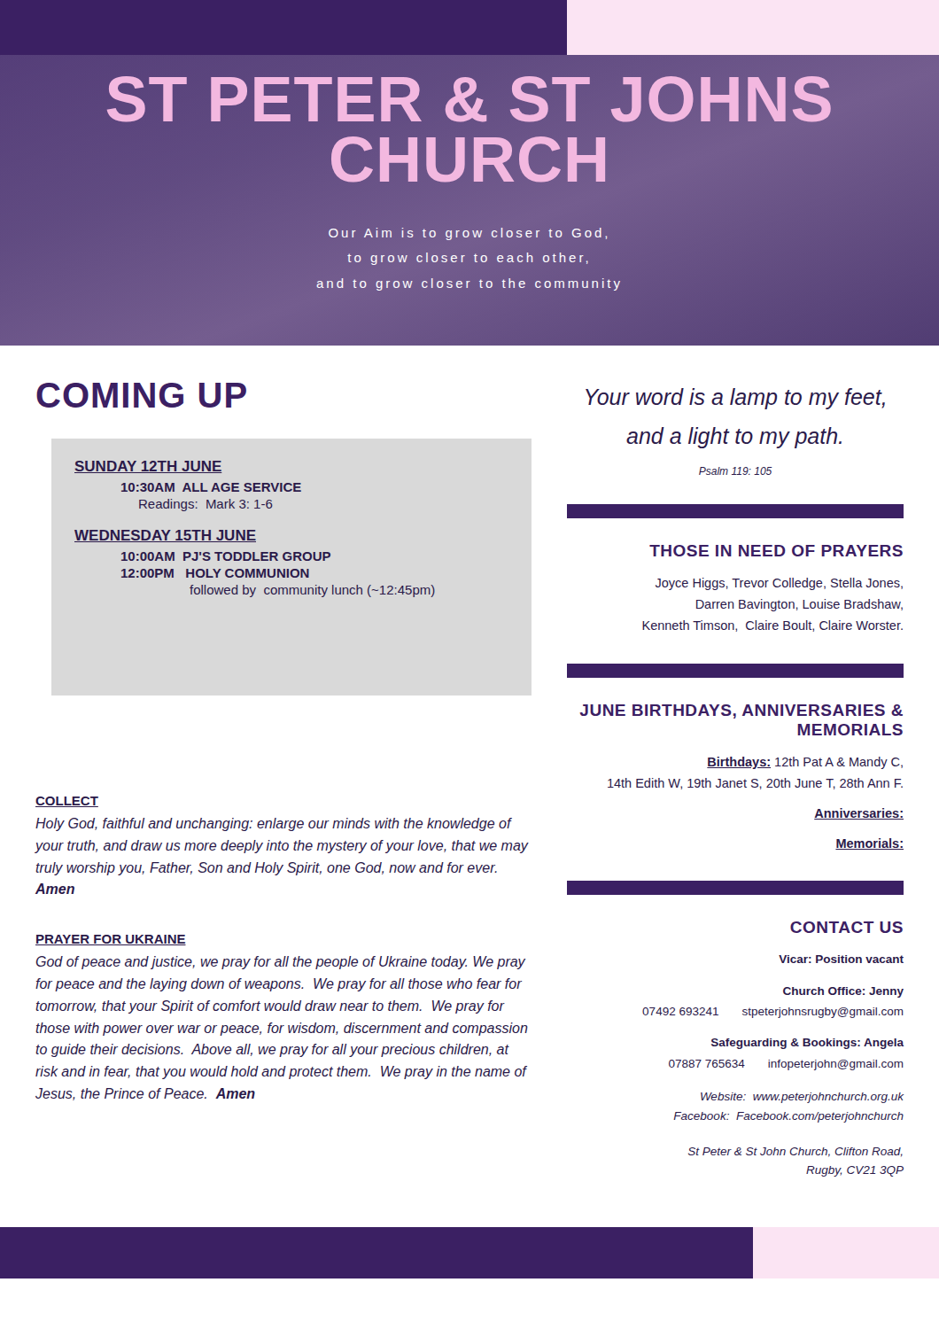St Peter & St JohnsChurch
Our Aim is to grow closer to God,
to grow closer to each other,
and to grow closer to the community
Coming Up
SUNDAY 12TH JUNE
10:30AM ALL AGE SERVICE
Readings: Mark 3: 1-6
WEDNESDAY 15TH JUNE
10:00AM PJ'S TODDLER GROUP
12:00PM HOLY COMMUNION
followed by community lunch (~12:45pm)
COLLECT
Holy God, faithful and unchanging: enlarge our minds with the knowledge of your truth, and draw us more deeply into the mystery of your love, that we may truly worship you, Father, Son and Holy Spirit, one God, now and for ever.
Amen
PRAYER FOR UKRAINE
God of peace and justice, we pray for all the people of Ukraine today. We pray for peace and the laying down of weapons. We pray for all those who fear for tomorrow, that your Spirit of comfort would draw near to them. We pray for those with power over war or peace, for wisdom, discernment and compassion to guide their decisions. Above all, we pray for all your precious children, at risk and in fear, that you would hold and protect them. We pray in the name of Jesus, the Prince of Peace. Amen
Your word is a lamp to my feet,
and a light to my path.
Psalm 119: 105
Those in need of prayers
Joyce Higgs, Trevor Colledge, Stella Jones,
Darren Bavington, Louise Bradshaw,
Kenneth Timson, Claire Boult, Claire Worster.
June Birthdays, Anniversaries & Memorials
Birthdays: 12th Pat A & Mandy C,
14th Edith W, 19th Janet S, 20th June T, 28th Ann F.
Anniversaries:
Memorials:
Contact Us
Vicar: Position vacant
Church Office: Jenny
07492 693241 stpeterjohnsrugby@gmail.com
Safeguarding & Bookings: Angela
07887 765634 infopeterjohn@gmail.com
Website: www.peterjohnchurch.org.uk
Facebook: Facebook.com/peterjohnchurch
St Peter & St John Church, Clifton Road,
Rugby, CV21 3QP